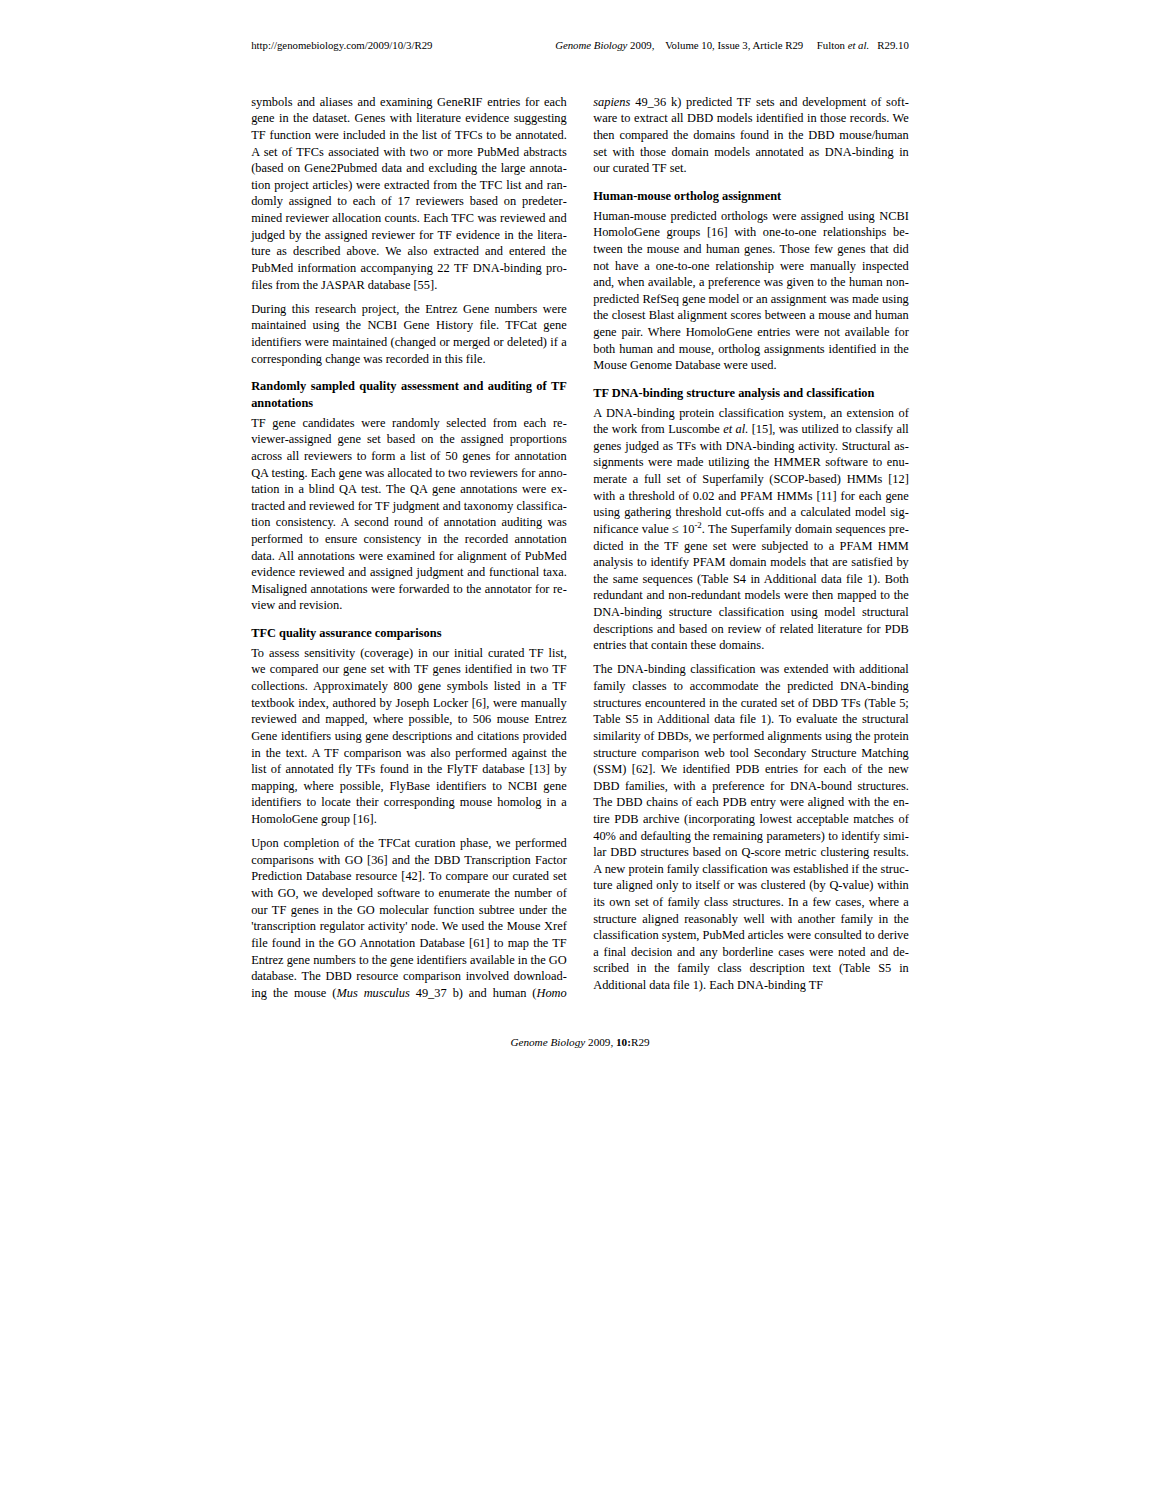http://genomebiology.com/2009/10/3/R29
Genome Biology 2009, Volume 10, Issue 3, Article R29 Fulton et al. R29.10
symbols and aliases and examining GeneRIF entries for each gene in the dataset. Genes with literature evidence suggesting TF function were included in the list of TFCs to be annotated. A set of TFCs associated with two or more PubMed abstracts (based on Gene2Pubmed data and excluding the large annotation project articles) were extracted from the TFC list and randomly assigned to each of 17 reviewers based on predetermined reviewer allocation counts. Each TFC was reviewed and judged by the assigned reviewer for TF evidence in the literature as described above. We also extracted and entered the PubMed information accompanying 22 TF DNA-binding profiles from the JASPAR database [55].
During this research project, the Entrez Gene numbers were maintained using the NCBI Gene History file. TFCat gene identifiers were maintained (changed or merged or deleted) if a corresponding change was recorded in this file.
Randomly sampled quality assessment and auditing of TF annotations
TF gene candidates were randomly selected from each reviewer-assigned gene set based on the assigned proportions across all reviewers to form a list of 50 genes for annotation QA testing. Each gene was allocated to two reviewers for annotation in a blind QA test. The QA gene annotations were extracted and reviewed for TF judgment and taxonomy classification consistency. A second round of annotation auditing was performed to ensure consistency in the recorded annotation data. All annotations were examined for alignment of PubMed evidence reviewed and assigned judgment and functional taxa. Misaligned annotations were forwarded to the annotator for review and revision.
TFC quality assurance comparisons
To assess sensitivity (coverage) in our initial curated TF list, we compared our gene set with TF genes identified in two TF collections. Approximately 800 gene symbols listed in a TF textbook index, authored by Joseph Locker [6], were manually reviewed and mapped, where possible, to 506 mouse Entrez Gene identifiers using gene descriptions and citations provided in the text. A TF comparison was also performed against the list of annotated fly TFs found in the FlyTF database [13] by mapping, where possible, FlyBase identifiers to NCBI gene identifiers to locate their corresponding mouse homolog in a HomoloGene group [16].
Upon completion of the TFCat curation phase, we performed comparisons with GO [36] and the DBD Transcription Factor Prediction Database resource [42]. To compare our curated set with GO, we developed software to enumerate the number of our TF genes in the GO molecular function subtree under the 'transcription regulator activity' node. We used the Mouse Xref file found in the GO Annotation Database [61] to map the TF Entrez gene numbers to the gene identifiers available in the GO database. The DBD resource comparison involved downloading the mouse (Mus musculus 49_37 b) and human (Homo sapiens 49_36 k) predicted TF sets and development of software to extract all DBD models identified in those records. We then compared the domains found in the DBD mouse/human set with those domain models annotated as DNA-binding in our curated TF set.
Human-mouse ortholog assignment
Human-mouse predicted orthologs were assigned using NCBI HomoloGene groups [16] with one-to-one relationships between the mouse and human genes. Those few genes that did not have a one-to-one relationship were manually inspected and, when available, a preference was given to the human non-predicted RefSeq gene model or an assignment was made using the closest Blast alignment scores between a mouse and human gene pair. Where HomoloGene entries were not available for both human and mouse, ortholog assignments identified in the Mouse Genome Database were used.
TF DNA-binding structure analysis and classification
A DNA-binding protein classification system, an extension of the work from Luscombe et al. [15], was utilized to classify all genes judged as TFs with DNA-binding activity. Structural assignments were made utilizing the HMMER software to enumerate a full set of Superfamily (SCOP-based) HMMs [12] with a threshold of 0.02 and PFAM HMMs [11] for each gene using gathering threshold cut-offs and a calculated model significance value ≤ 10-2. The Superfamily domain sequences predicted in the TF gene set were subjected to a PFAM HMM analysis to identify PFAM domain models that are satisfied by the same sequences (Table S4 in Additional data file 1). Both redundant and non-redundant models were then mapped to the DNA-binding structure classification using model structural descriptions and based on review of related literature for PDB entries that contain these domains.
The DNA-binding classification was extended with additional family classes to accommodate the predicted DNA-binding structures encountered in the curated set of DBD TFs (Table 5; Table S5 in Additional data file 1). To evaluate the structural similarity of DBDs, we performed alignments using the protein structure comparison web tool Secondary Structure Matching (SSM) [62]. We identified PDB entries for each of the new DBD families, with a preference for DNA-bound structures. The DBD chains of each PDB entry were aligned with the entire PDB archive (incorporating lowest acceptable matches of 40% and defaulting the remaining parameters) to identify similar DBD structures based on Q-score metric clustering results. A new protein family classification was established if the structure aligned only to itself or was clustered (by Q-value) within its own set of family class structures. In a few cases, where a structure aligned reasonably well with another family in the classification system, PubMed articles were consulted to derive a final decision and any borderline cases were noted and described in the family class description text (Table S5 in Additional data file 1). Each DNA-binding TF
Genome Biology 2009, 10: R29